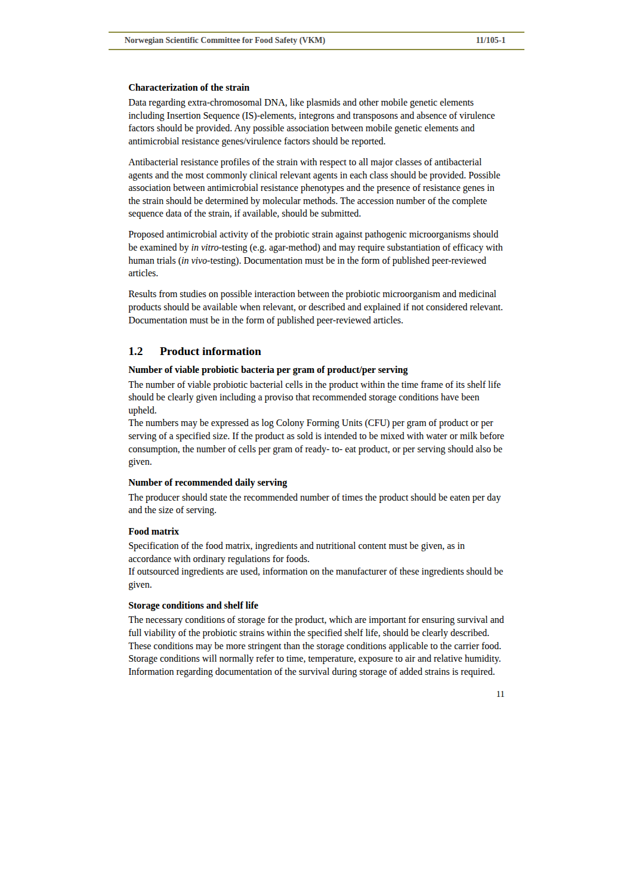Norwegian Scientific Committee for Food Safety (VKM) 11/105-1
Characterization of the strain
Data regarding extra-chromosomal DNA, like plasmids and other mobile genetic elements including Insertion Sequence (IS)-elements, integrons and transposons and absence of virulence factors should be provided. Any possible association between mobile genetic elements and antimicrobial resistance genes/virulence factors should be reported.
Antibacterial resistance profiles of the strain with respect to all major classes of antibacterial agents and the most commonly clinical relevant agents in each class should be provided. Possible association between antimicrobial resistance phenotypes and the presence of resistance genes in the strain should be determined by molecular methods. The accession number of the complete sequence data of the strain, if available, should be submitted.
Proposed antimicrobial activity of the probiotic strain against pathogenic microorganisms should be examined by in vitro-testing (e.g. agar-method) and may require substantiation of efficacy with human trials (in vivo-testing). Documentation must be in the form of published peer-reviewed articles.
Results from studies on possible interaction between the probiotic microorganism and medicinal products should be available when relevant, or described and explained if not considered relevant. Documentation must be in the form of published peer-reviewed articles.
1.2 Product information
Number of viable probiotic bacteria per gram of product/per serving
The number of viable probiotic bacterial cells in the product within the time frame of its shelf life should be clearly given including a proviso that recommended storage conditions have been upheld.
The numbers may be expressed as log Colony Forming Units (CFU) per gram of product or per serving of a specified size. If the product as sold is intended to be mixed with water or milk before consumption, the number of cells per gram of ready- to- eat product, or per serving should also be given.
Number of recommended daily serving
The producer should state the recommended number of times the product should be eaten per day and the size of serving.
Food matrix
Specification of the food matrix, ingredients and nutritional content must be given, as in accordance with ordinary regulations for foods.
If outsourced ingredients are used, information on the manufacturer of these ingredients should be given.
Storage conditions and shelf life
The necessary conditions of storage for the product, which are important for ensuring survival and full viability of the probiotic strains within the specified shelf life, should be clearly described. These conditions may be more stringent than the storage conditions applicable to the carrier food. Storage conditions will normally refer to time, temperature, exposure to air and relative humidity. Information regarding documentation of the survival during storage of added strains is required.
11